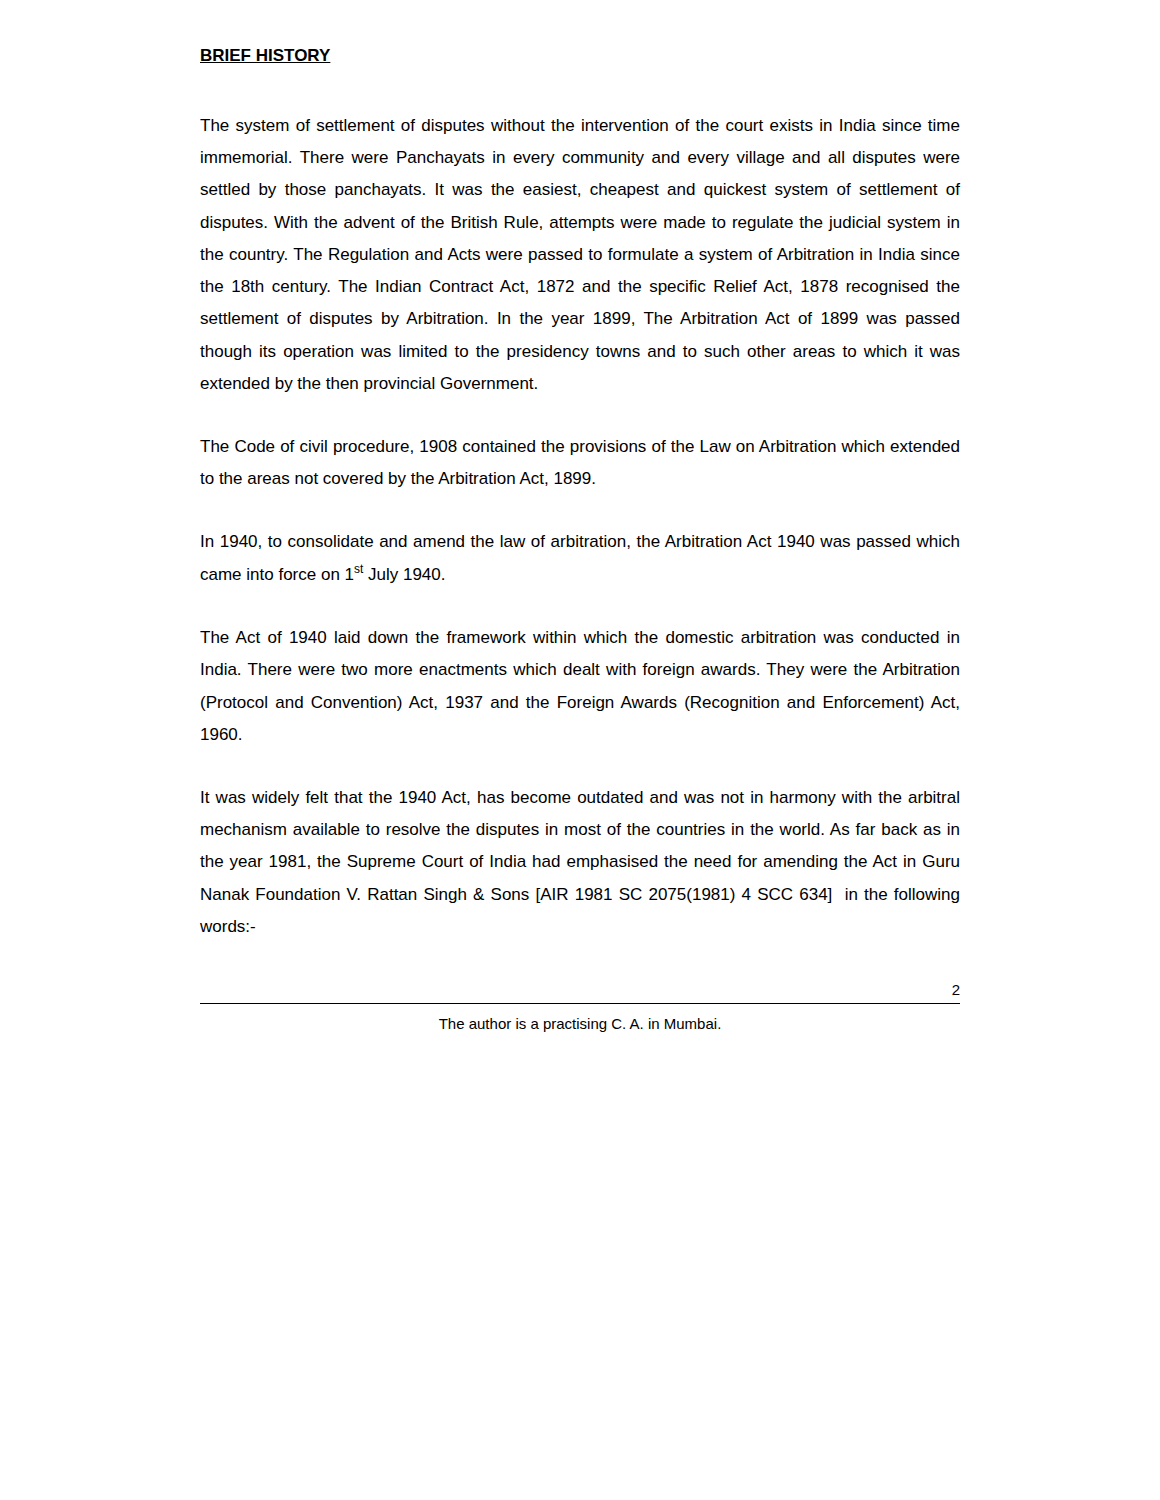BRIEF HISTORY
The system of settlement of disputes without the intervention of the court exists in India since time immemorial. There were Panchayats in every community and every village and all disputes were settled by those panchayats. It was the easiest, cheapest and quickest system of settlement of disputes. With the advent of the British Rule, attempts were made to regulate the judicial system in the country. The Regulation and Acts were passed to formulate a system of Arbitration in India since the 18th century. The Indian Contract Act, 1872 and the specific Relief Act, 1878 recognised the settlement of disputes by Arbitration. In the year 1899, The Arbitration Act of 1899 was passed though its operation was limited to the presidency towns and to such other areas to which it was extended by the then provincial Government.
The Code of civil procedure, 1908 contained the provisions of the Law on Arbitration which extended to the areas not covered by the Arbitration Act, 1899.
In 1940, to consolidate and amend the law of arbitration, the Arbitration Act 1940 was passed which came into force on 1st July 1940.
The Act of 1940 laid down the framework within which the domestic arbitration was conducted in India. There were two more enactments which dealt with foreign awards. They were the Arbitration (Protocol and Convention) Act, 1937 and the Foreign Awards (Recognition and Enforcement) Act, 1960.
It was widely felt that the 1940 Act, has become outdated and was not in harmony with the arbitral mechanism available to resolve the disputes in most of the countries in the world. As far back as in the year 1981, the Supreme Court of India had emphasised the need for amending the Act in Guru Nanak Foundation V. Rattan Singh & Sons [AIR 1981 SC 2075(1981) 4 SCC 634] in the following words:-
2
The author is a practising C. A. in Mumbai.